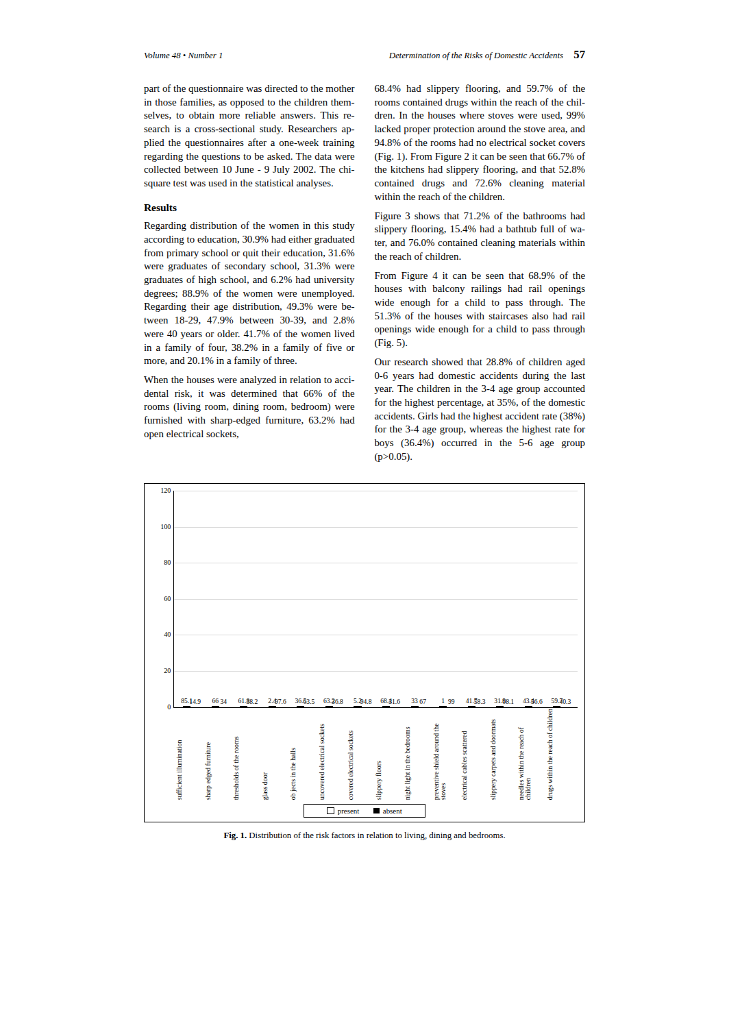Volume 48 • Number 1
Determination of the Risks of Domestic Accidents 57
part of the questionnaire was directed to the mother in those families, as opposed to the children themselves, to obtain more reliable answers. This research is a cross-sectional study. Researchers applied the questionnaires after a one-week training regarding the questions to be asked. The data were collected between 10 June - 9 July 2002. The chi-square test was used in the statistical analyses.
Results
Regarding distribution of the women in this study according to education, 30.9% had either graduated from primary school or quit their education, 31.6% were graduates of secondary school, 31.3% were graduates of high school, and 6.2% had university degrees; 88.9% of the women were unemployed. Regarding their age distribution, 49.3% were between 18-29, 47.9% between 30-39, and 2.8% were 40 years or older. 41.7% of the women lived in a family of four, 38.2% in a family of five or more, and 20.1% in a family of three.
When the houses were analyzed in relation to accidental risk, it was determined that 66% of the rooms (living room, dining room, bedroom) were furnished with sharp-edged furniture, 63.2% had open electrical sockets,
68.4% had slippery flooring, and 59.7% of the rooms contained drugs within the reach of the children. In the houses where stoves were used, 99% lacked proper protection around the stove area, and 94.8% of the rooms had no electrical socket covers (Fig. 1). From Figure 2 it can be seen that 66.7% of the kitchens had slippery flooring, and that 52.8% contained drugs and 72.6% cleaning material within the reach of the children.
Figure 3 shows that 71.2% of the bathrooms had slippery flooring, 15.4% had a bathtub full of water, and 76.0% contained cleaning materials within the reach of children.
From Figure 4 it can be seen that 68.9% of the houses with balcony railings had rail openings wide enough for a child to pass through. The 51.3% of the houses with staircases also had rail openings wide enough for a child to pass through (Fig. 5).
Our research showed that 28.8% of children aged 0-6 years had domestic accidents during the last year. The children in the 3-4 age group accounted for the highest percentage, at 35%, of the domestic accidents. Girls had the highest accident rate (38%) for the 3-4 age group, whereas the highest rate for boys (36.4%) occurred in the 5-6 age group (p>0.05).
120 100 80 60 40 20 0
85.1
14.9
66
34
61.8
38.2
2.4
97.6
36.5
63.5
63.2
36.8
5.2
94.8
68.4
31.6
33
67
1
99
41.7
58.3
31.9
68.1
43.4
56.6
59.7
40.3
sufficient illumination
sharp edged furniture
thresholds of the rooms
glass door
ob jects in the halls
uncovered electrical sockets
covered electrical sockets
slippery floors
night light in the bedrooms
preventive shield around the stoves
electrical cables scattered
slippery carpets and doormats
needles within the reach of children
drugs within the reach of children
present absent
Fig. 1. Distribution of the risk factors in relation to living, dining and bedrooms.